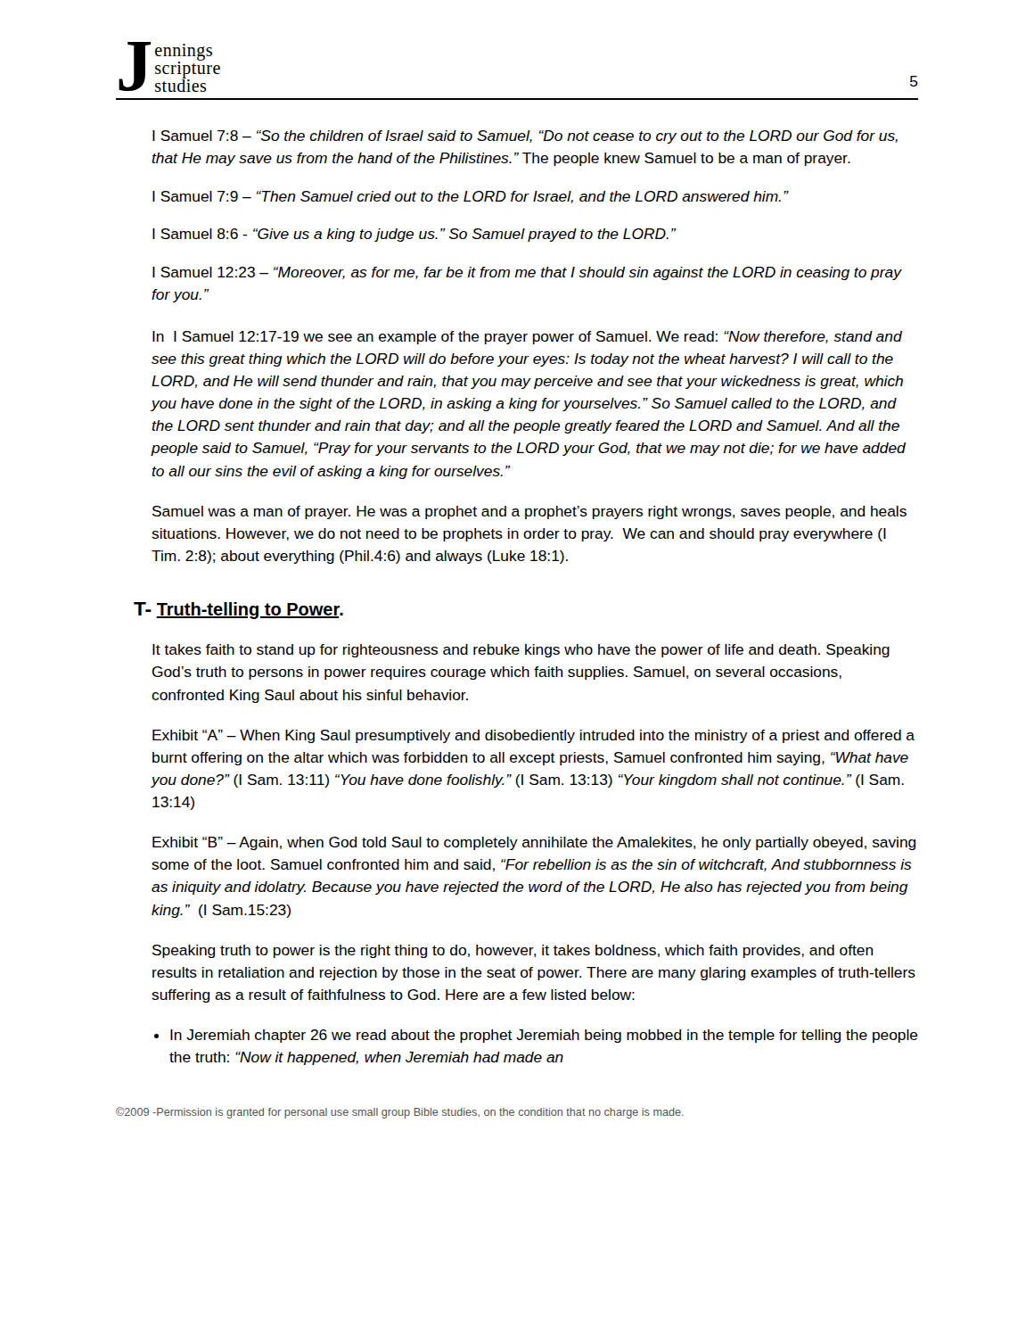J
ennings scripture studies
5
I Samuel 7:8 – “So the children of Israel said to Samuel, “Do not cease to cry out to the LORD our God for us, that He may save us from the hand of the Philistines.” The people knew Samuel to be a man of prayer.
I Samuel 7:9 – “Then Samuel cried out to the LORD for Israel, and the LORD answered him.”
I Samuel 8:6 - “Give us a king to judge us.” So Samuel prayed to the LORD.”
I Samuel 12:23 – “Moreover, as for me, far be it from me that I should sin against the LORD in ceasing to pray for you.”
In I Samuel 12:17-19 we see an example of the prayer power of Samuel. We read: “Now therefore, stand and see this great thing which the LORD will do before your eyes: Is today not the wheat harvest? I will call to the LORD, and He will send thunder and rain, that you may perceive and see that your wickedness is great, which you have done in the sight of the LORD, in asking a king for yourselves.” So Samuel called to the LORD, and the LORD sent thunder and rain that day; and all the people greatly feared the LORD and Samuel. And all the people said to Samuel, “Pray for your servants to the LORD your God, that we may not die; for we have added to all our sins the evil of asking a king for ourselves.”
Samuel was a man of prayer. He was a prophet and a prophet’s prayers right wrongs, saves people, and heals situations. However, we do not need to be prophets in order to pray. We can and should pray everywhere (I Tim. 2:8); about everything (Phil.4:6) and always (Luke 18:1).
T- Truth-telling to Power.
It takes faith to stand up for righteousness and rebuke kings who have the power of life and death. Speaking God’s truth to persons in power requires courage which faith supplies. Samuel, on several occasions, confronted King Saul about his sinful behavior.
Exhibit “A” – When King Saul presumptively and disobediently intruded into the ministry of a priest and offered a burnt offering on the altar which was forbidden to all except priests, Samuel confronted him saying, “What have you done?” (I Sam. 13:11) “You have done foolishly.” (I Sam. 13:13) “Your kingdom shall not continue.” (I Sam. 13:14)
Exhibit “B” – Again, when God told Saul to completely annihilate the Amalekites, he only partially obeyed, saving some of the loot. Samuel confronted him and said, “For rebellion is as the sin of witchcraft, And stubbornness is as iniquity and idolatry. Because you have rejected the word of the LORD, He also has rejected you from being king.” (I Sam.15:23)
Speaking truth to power is the right thing to do, however, it takes boldness, which faith provides, and often results in retaliation and rejection by those in the seat of power. There are many glaring examples of truth-tellers suffering as a result of faithfulness to God. Here are a few listed below:
In Jeremiah chapter 26 we read about the prophet Jeremiah being mobbed in the temple for telling the people the truth: “Now it happened, when Jeremiah had made an
©2009 -Permission is granted for personal use small group Bible studies, on the condition that no charge is made.